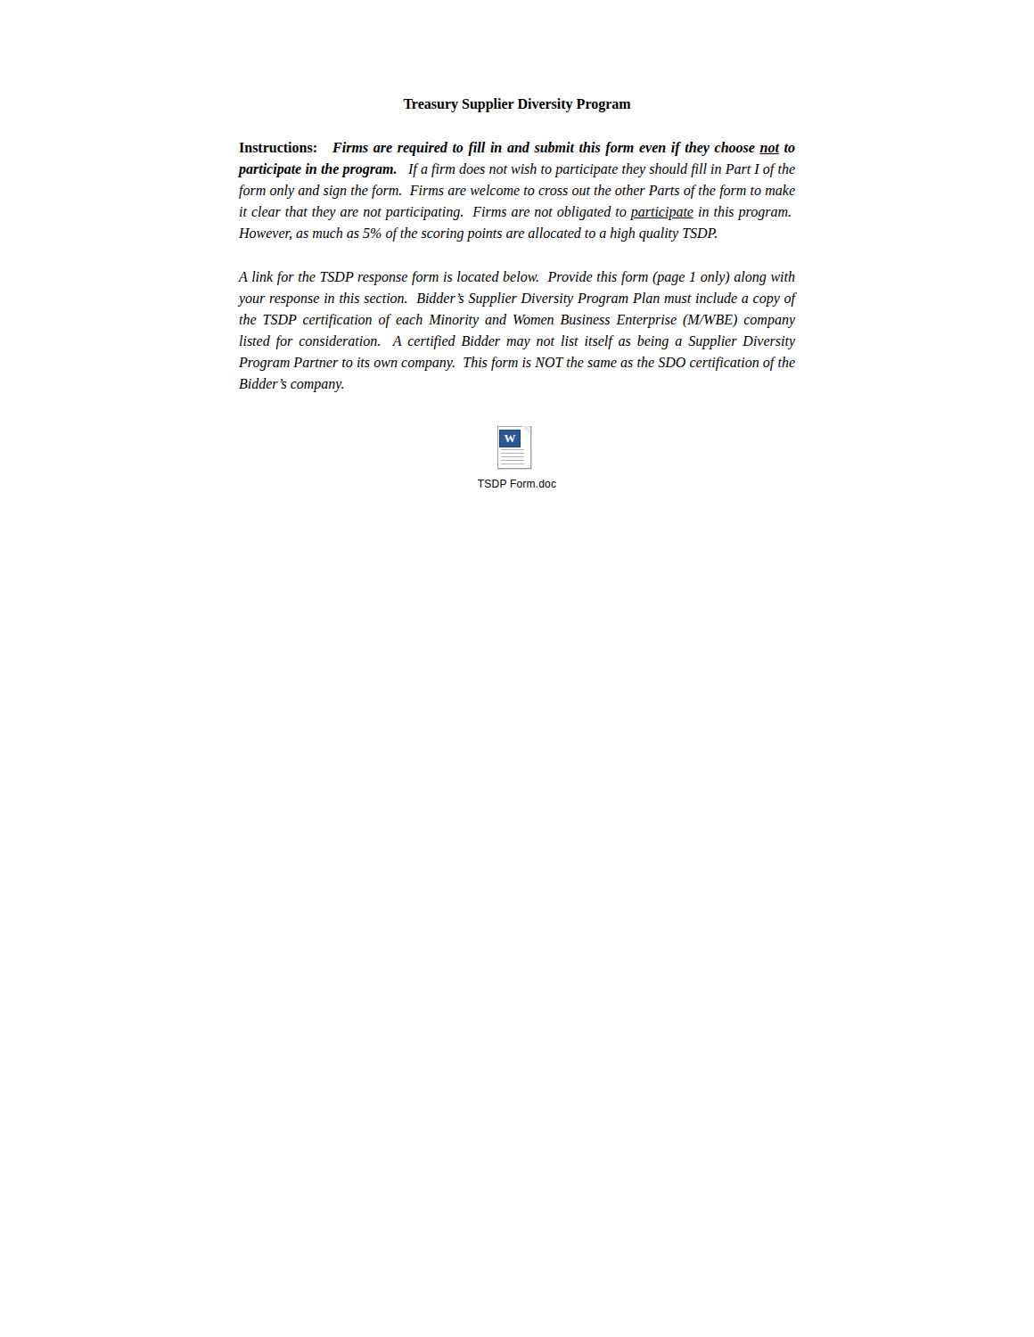Treasury Supplier Diversity Program
Instructions: Firms are required to fill in and submit this form even if they choose not to participate in the program. If a firm does not wish to participate they should fill in Part I of the form only and sign the form. Firms are welcome to cross out the other Parts of the form to make it clear that they are not participating. Firms are not obligated to participate in this program. However, as much as 5% of the scoring points are allocated to a high quality TSDP.
A link for the TSDP response form is located below. Provide this form (page 1 only) along with your response in this section. Bidder’s Supplier Diversity Program Plan must include a copy of the TSDP certification of each Minority and Women Business Enterprise (M/WBE) company listed for consideration. A certified Bidder may not list itself as being a Supplier Diversity Program Partner to its own company. This form is NOT the same as the SDO certification of the Bidder’s company.
W
TSDP Form.doc